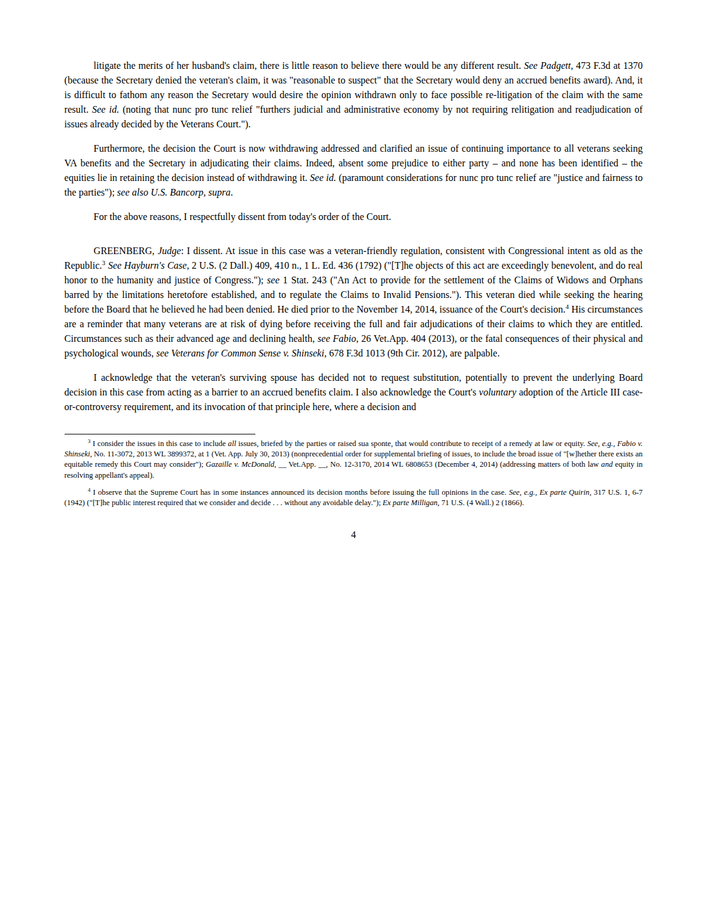litigate the merits of her husband's claim, there is little reason to believe there would be any different result. See Padgett, 473 F.3d at 1370 (because the Secretary denied the veteran's claim, it was "reasonable to suspect" that the Secretary would deny an accrued benefits award). And, it is difficult to fathom any reason the Secretary would desire the opinion withdrawn only to face possible re-litigation of the claim with the same result. See id. (noting that nunc pro tunc relief "furthers judicial and administrative economy by not requiring relitigation and readjudication of issues already decided by the Veterans Court.").
Furthermore, the decision the Court is now withdrawing addressed and clarified an issue of continuing importance to all veterans seeking VA benefits and the Secretary in adjudicating their claims. Indeed, absent some prejudice to either party – and none has been identified – the equities lie in retaining the decision instead of withdrawing it. See id. (paramount considerations for nunc pro tunc relief are "justice and fairness to the parties"); see also U.S. Bancorp, supra.
For the above reasons, I respectfully dissent from today's order of the Court.
GREENBERG, Judge: I dissent. At issue in this case was a veteran-friendly regulation, consistent with Congressional intent as old as the Republic.3 See Hayburn's Case, 2 U.S. (2 Dall.) 409, 410 n., 1 L. Ed. 436 (1792) ("[T]he objects of this act are exceedingly benevolent, and do real honor to the humanity and justice of Congress."); see 1 Stat. 243 ("An Act to provide for the settlement of the Claims of Widows and Orphans barred by the limitations heretofore established, and to regulate the Claims to Invalid Pensions."). This veteran died while seeking the hearing before the Board that he believed he had been denied. He died prior to the November 14, 2014, issuance of the Court's decision.4 His circumstances are a reminder that many veterans are at risk of dying before receiving the full and fair adjudications of their claims to which they are entitled. Circumstances such as their advanced age and declining health, see Fabio, 26 Vet.App. 404 (2013), or the fatal consequences of their physical and psychological wounds, see Veterans for Common Sense v. Shinseki, 678 F.3d 1013 (9th Cir. 2012), are palpable.
I acknowledge that the veteran's surviving spouse has decided not to request substitution, potentially to prevent the underlying Board decision in this case from acting as a barrier to an accrued benefits claim. I also acknowledge the Court's voluntary adoption of the Article III case-or-controversy requirement, and its invocation of that principle here, where a decision and
3 I consider the issues in this case to include all issues, briefed by the parties or raised sua sponte, that would contribute to receipt of a remedy at law or equity. See, e.g., Fabio v. Shinseki, No. 11-3072, 2013 WL 3899372, at 1 (Vet. App. July 30, 2013) (nonprecedential order for supplemental briefing of issues, to include the broad issue of "[w]hether there exists an equitable remedy this Court may consider"); Gazaille v. McDonald, __ Vet.App. __, No. 12-3170, 2014 WL 6808653 (December 4, 2014) (addressing matters of both law and equity in resolving appellant's appeal).
4 I observe that the Supreme Court has in some instances announced its decision months before issuing the full opinions in the case. See, e.g., Ex parte Quirin, 317 U.S. 1, 6-7 (1942) ("[T]he public interest required that we consider and decide . . . without any avoidable delay."); Ex parte Milligan, 71 U.S. (4 Wall.) 2 (1866).
4